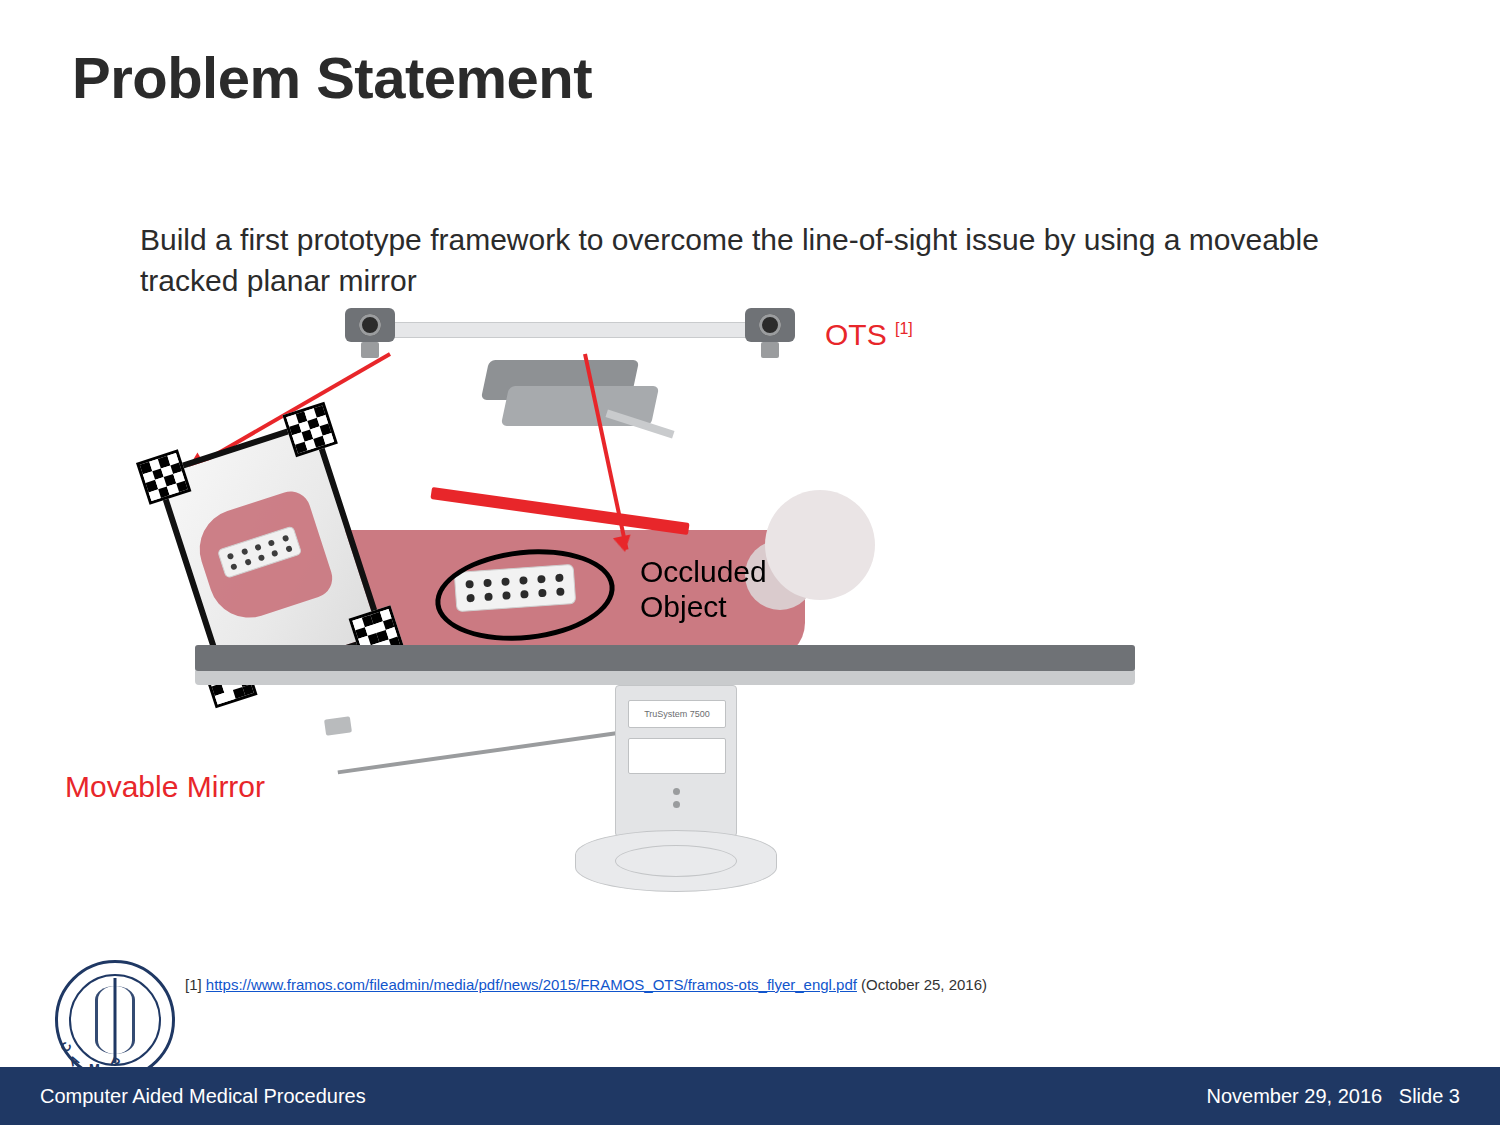Problem Statement
Build a first prototype framework to overcome the line-of-sight issue by using a moveable tracked planar mirror
TruSystem 7500
OTS [1]
Movable Mirror
Occluded
Object
[1] https://www.framos.com/fileadmin/media/pdf/news/2015/FRAMOS_OTS/framos-ots_flyer_engl.pdf (October 25, 2016)
C A M P
Computer Aided Medical Procedures
November 29, 2016 Slide 3